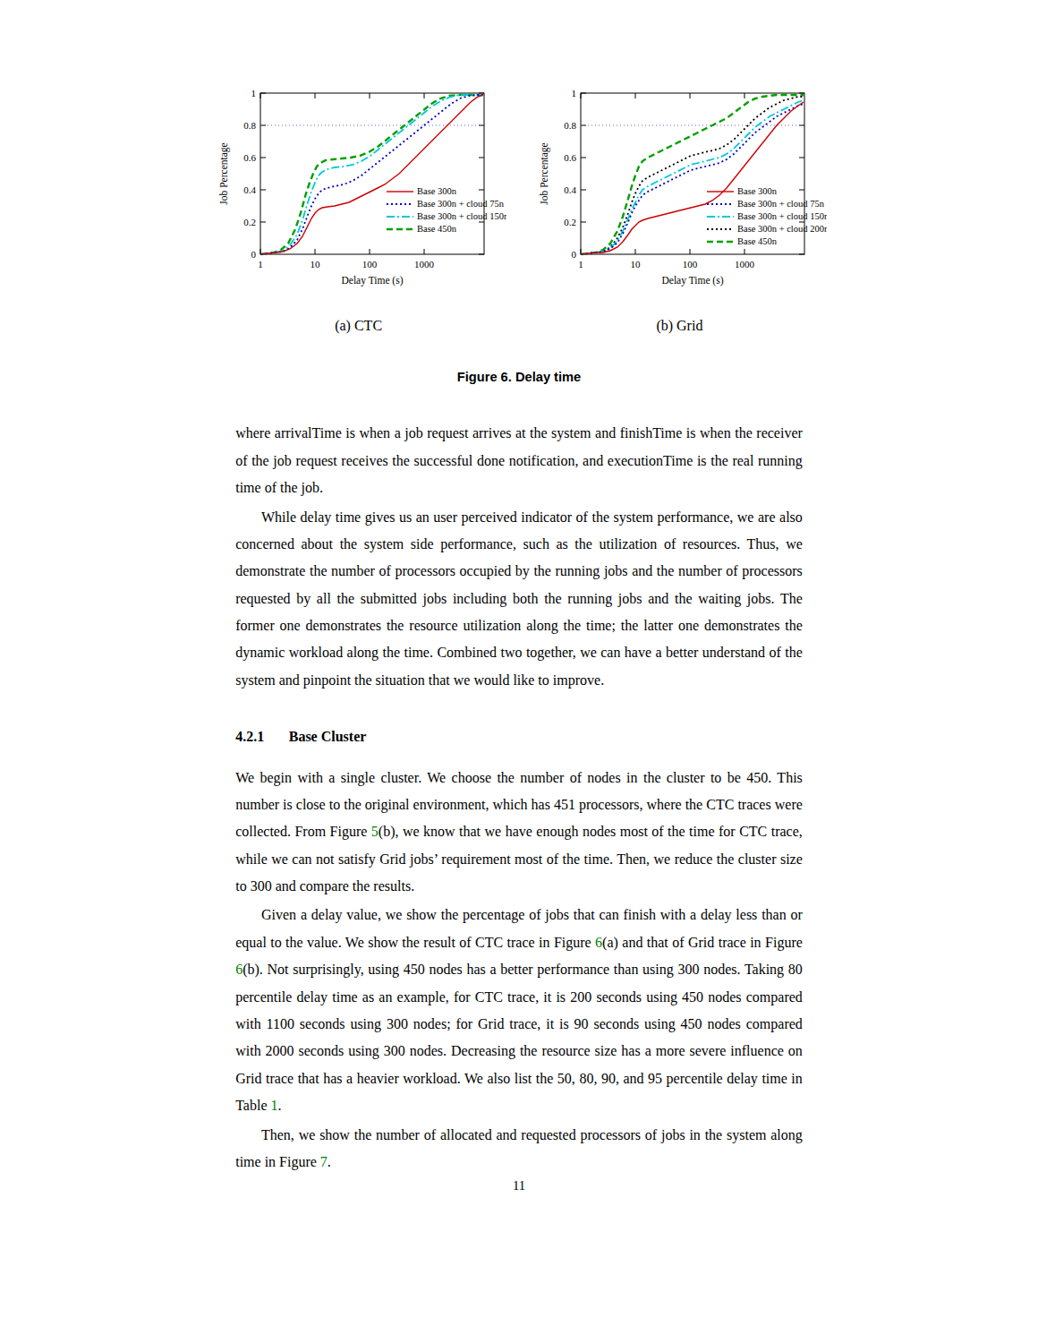0 0.2 0.4 0.6 0.8 1 1 10 100 1000 Delay Time (s) Job Percentage Base 300n Base 300n + cloud 75n Base 300n + cloud 150n Base 450n
(a) CTC
0 0.2 0.4 0.6 0.8 1 1 10 100 1000 Delay Time (s) Job Percentage Base 300n Base 300n + cloud 75n Base 300n + cloud 150n Base 300n + cloud 200n Base 450n
(b) Grid
Figure 6. Delay time
where arrivalTime is when a job request arrives at the system and finishTime is when the receiver of the job request receives the successful done notification, and executionTime is the real running time of the job.
While delay time gives us an user perceived indicator of the system performance, we are also concerned about the system side performance, such as the utilization of resources. Thus, we demonstrate the number of processors occupied by the running jobs and the number of processors requested by all the submitted jobs including both the running jobs and the waiting jobs. The former one demonstrates the resource utilization along the time; the latter one demonstrates the dynamic workload along the time. Combined two together, we can have a better understand of the system and pinpoint the situation that we would like to improve.
4.2.1 Base Cluster
We begin with a single cluster. We choose the number of nodes in the cluster to be 450. This number is close to the original environment, which has 451 processors, where the CTC traces were collected. From Figure 5(b), we know that we have enough nodes most of the time for CTC trace, while we can not satisfy Grid jobs’ requirement most of the time. Then, we reduce the cluster size to 300 and compare the results.
Given a delay value, we show the percentage of jobs that can finish with a delay less than or equal to the value. We show the result of CTC trace in Figure 6(a) and that of Grid trace in Figure 6(b). Not surprisingly, using 450 nodes has a better performance than using 300 nodes. Taking 80 percentile delay time as an example, for CTC trace, it is 200 seconds using 450 nodes compared with 1100 seconds using 300 nodes; for Grid trace, it is 90 seconds using 450 nodes compared with 2000 seconds using 300 nodes. Decreasing the resource size has a more severe influence on Grid trace that has a heavier workload. We also list the 50, 80, 90, and 95 percentile delay time in Table 1.
Then, we show the number of allocated and requested processors of jobs in the system along time in Figure 7.
11